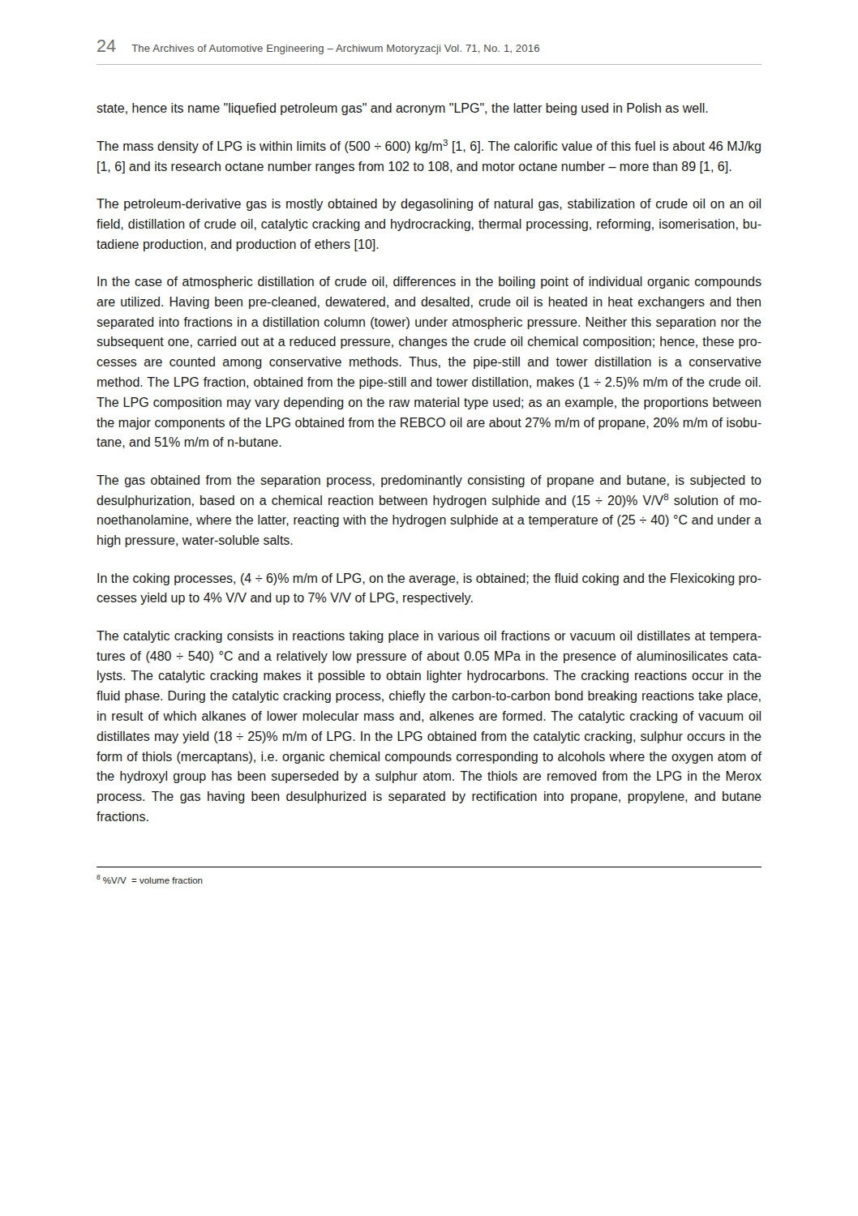24 The Archives of Automotive Engineering – Archiwum Motoryzacji Vol. 71, No. 1, 2016
state, hence its name "liquefied petroleum gas" and acronym "LPG", the latter being used in Polish as well.
The mass density of LPG is within limits of (500 ÷ 600) kg/m3 [1, 6]. The calorific value of this fuel is about 46 MJ/kg [1, 6] and its research octane number ranges from 102 to 108, and motor octane number – more than 89 [1, 6].
The petroleum-derivative gas is mostly obtained by degasolining of natural gas, stabilization of crude oil on an oil field, distillation of crude oil, catalytic cracking and hydrocracking, thermal processing, reforming, isomerisation, butadiene production, and production of ethers [10].
In the case of atmospheric distillation of crude oil, differences in the boiling point of individual organic compounds are utilized. Having been pre-cleaned, dewatered, and desalted, crude oil is heated in heat exchangers and then separated into fractions in a distillation column (tower) under atmospheric pressure. Neither this separation nor the subsequent one, carried out at a reduced pressure, changes the crude oil chemical composition; hence, these processes are counted among conservative methods. Thus, the pipe-still and tower distillation is a conservative method. The LPG fraction, obtained from the pipe-still and tower distillation, makes (1 ÷ 2.5)% m/m of the crude oil. The LPG composition may vary depending on the raw material type used; as an example, the proportions between the major components of the LPG obtained from the REBCO oil are about 27% m/m of propane, 20% m/m of isobutane, and 51% m/m of n-butane.
The gas obtained from the separation process, predominantly consisting of propane and butane, is subjected to desulphurization, based on a chemical reaction between hydrogen sulphide and (15 ÷ 20)% V/V8 solution of monoethanolamine, where the latter, reacting with the hydrogen sulphide at a temperature of (25 ÷ 40) °C and under a high pressure, water-soluble salts.
In the coking processes, (4 ÷ 6)% m/m of LPG, on the average, is obtained; the fluid coking and the Flexicoking processes yield up to 4% V/V and up to 7% V/V of LPG, respectively.
The catalytic cracking consists in reactions taking place in various oil fractions or vacuum oil distillates at temperatures of (480 ÷ 540) °C and a relatively low pressure of about 0.05 MPa in the presence of aluminosilicates catalysts. The catalytic cracking makes it possible to obtain lighter hydrocarbons. The cracking reactions occur in the fluid phase. During the catalytic cracking process, chiefly the carbon-to-carbon bond breaking reactions take place, in result of which alkanes of lower molecular mass and, alkenes are formed. The catalytic cracking of vacuum oil distillates may yield (18 ÷ 25)% m/m of LPG. In the LPG obtained from the catalytic cracking, sulphur occurs in the form of thiols (mercaptans), i.e. organic chemical compounds corresponding to alcohols where the oxygen atom of the hydroxyl group has been superseded by a sulphur atom. The thiols are removed from the LPG in the Merox process. The gas having been desulphurized is separated by rectification into propane, propylene, and butane fractions.
8 %V/V = volume fraction